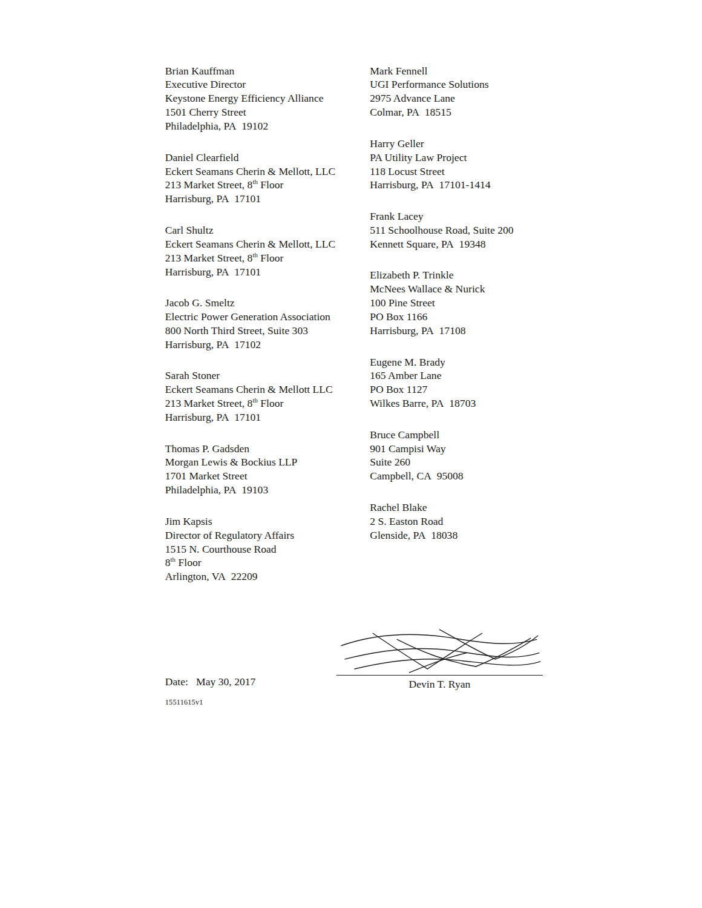Brian Kauffman
Executive Director
Keystone Energy Efficiency Alliance
1501 Cherry Street
Philadelphia, PA 19102
Daniel Clearfield
Eckert Seamans Cherin & Mellott, LLC
213 Market Street, 8th Floor
Harrisburg, PA 17101
Carl Shultz
Eckert Seamans Cherin & Mellott, LLC
213 Market Street, 8th Floor
Harrisburg, PA 17101
Jacob G. Smeltz
Electric Power Generation Association
800 North Third Street, Suite 303
Harrisburg, PA 17102
Sarah Stoner
Eckert Seamans Cherin & Mellott LLC
213 Market Street, 8th Floor
Harrisburg, PA 17101
Thomas P. Gadsden
Morgan Lewis & Bockius LLP
1701 Market Street
Philadelphia, PA 19103
Jim Kapsis
Director of Regulatory Affairs
1515 N. Courthouse Road
8th Floor
Arlington, VA 22209
Mark Fennell
UGI Performance Solutions
2975 Advance Lane
Colmar, PA 18515
Harry Geller
PA Utility Law Project
118 Locust Street
Harrisburg, PA 17101-1414
Frank Lacey
511 Schoolhouse Road, Suite 200
Kennett Square, PA 19348
Elizabeth P. Trinkle
McNees Wallace & Nurick
100 Pine Street
PO Box 1166
Harrisburg, PA 17108
Eugene M. Brady
165 Amber Lane
PO Box 1127
Wilkes Barre, PA 18703
Bruce Campbell
901 Campisi Way
Suite 260
Campbell, CA 95008
Rachel Blake
2 S. Easton Road
Glenside, PA 18038
Date: May 30, 2017
Devin T. Ryan
15511615v1